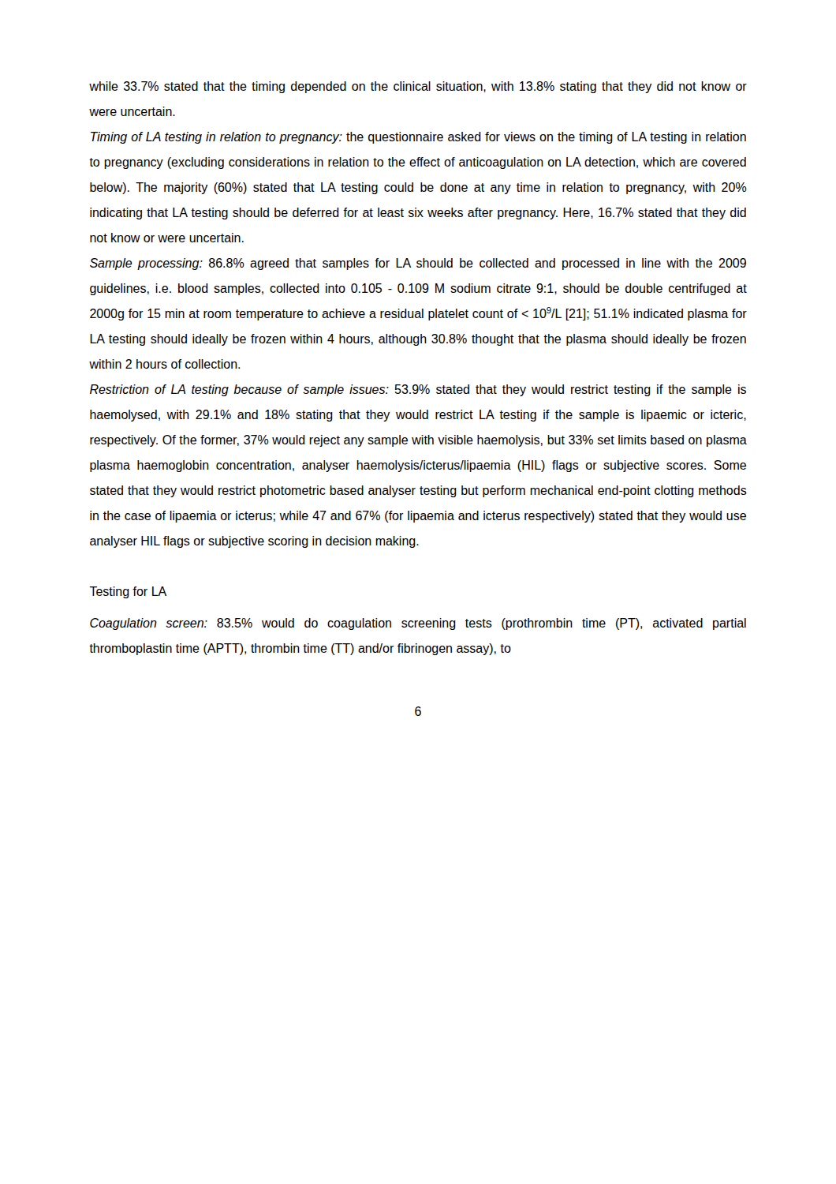while 33.7% stated that the timing depended on the clinical situation, with 13.8% stating that they did not know or were uncertain.
Timing of LA testing in relation to pregnancy: the questionnaire asked for views on the timing of LA testing in relation to pregnancy (excluding considerations in relation to the effect of anticoagulation on LA detection, which are covered below). The majority (60%) stated that LA testing could be done at any time in relation to pregnancy, with 20% indicating that LA testing should be deferred for at least six weeks after pregnancy. Here, 16.7% stated that they did not know or were uncertain.
Sample processing: 86.8% agreed that samples for LA should be collected and processed in line with the 2009 guidelines, i.e. blood samples, collected into 0.105 - 0.109 M sodium citrate 9:1, should be double centrifuged at 2000g for 15 min at room temperature to achieve a residual platelet count of < 109/L [21]; 51.1% indicated plasma for LA testing should ideally be frozen within 4 hours, although 30.8% thought that the plasma should ideally be frozen within 2 hours of collection.
Restriction of LA testing because of sample issues: 53.9% stated that they would restrict testing if the sample is haemolysed, with 29.1% and 18% stating that they would restrict LA testing if the sample is lipaemic or icteric, respectively. Of the former, 37% would reject any sample with visible haemolysis, but 33% set limits based on plasma plasma haemoglobin concentration, analyser haemolysis/icterus/lipaemia (HIL) flags or subjective scores. Some stated that they would restrict photometric based analyser testing but perform mechanical end-point clotting methods in the case of lipaemia or icterus; while 47 and 67% (for lipaemia and icterus respectively) stated that they would use analyser HIL flags or subjective scoring in decision making.
Testing for LA
Coagulation screen: 83.5% would do coagulation screening tests (prothrombin time (PT), activated partial thromboplastin time (APTT), thrombin time (TT) and/or fibrinogen assay), to
6